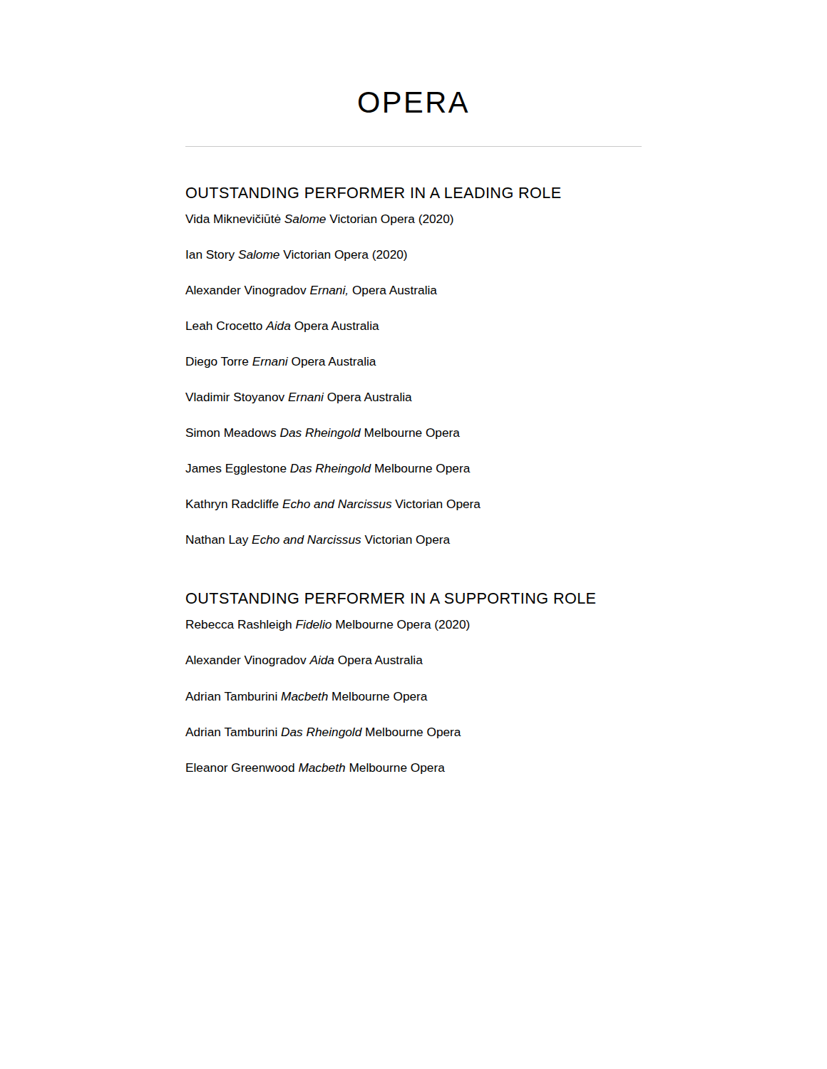OPERA
OUTSTANDING PERFORMER IN A LEADING ROLE
Vida Miknevičiūtė Salome Victorian Opera (2020)
Ian Story Salome Victorian Opera (2020)
Alexander Vinogradov Ernani, Opera Australia
Leah Crocetto Aida Opera Australia
Diego Torre Ernani Opera Australia
Vladimir Stoyanov Ernani Opera Australia
Simon Meadows Das Rheingold Melbourne Opera
James Egglestone Das Rheingold Melbourne Opera
Kathryn Radcliffe Echo and Narcissus Victorian Opera
Nathan Lay Echo and Narcissus Victorian Opera
OUTSTANDING PERFORMER IN A SUPPORTING ROLE
Rebecca Rashleigh Fidelio Melbourne Opera (2020)
Alexander Vinogradov Aida Opera Australia
Adrian Tamburini Macbeth Melbourne Opera
Adrian Tamburini Das Rheingold Melbourne Opera
Eleanor Greenwood Macbeth Melbourne Opera